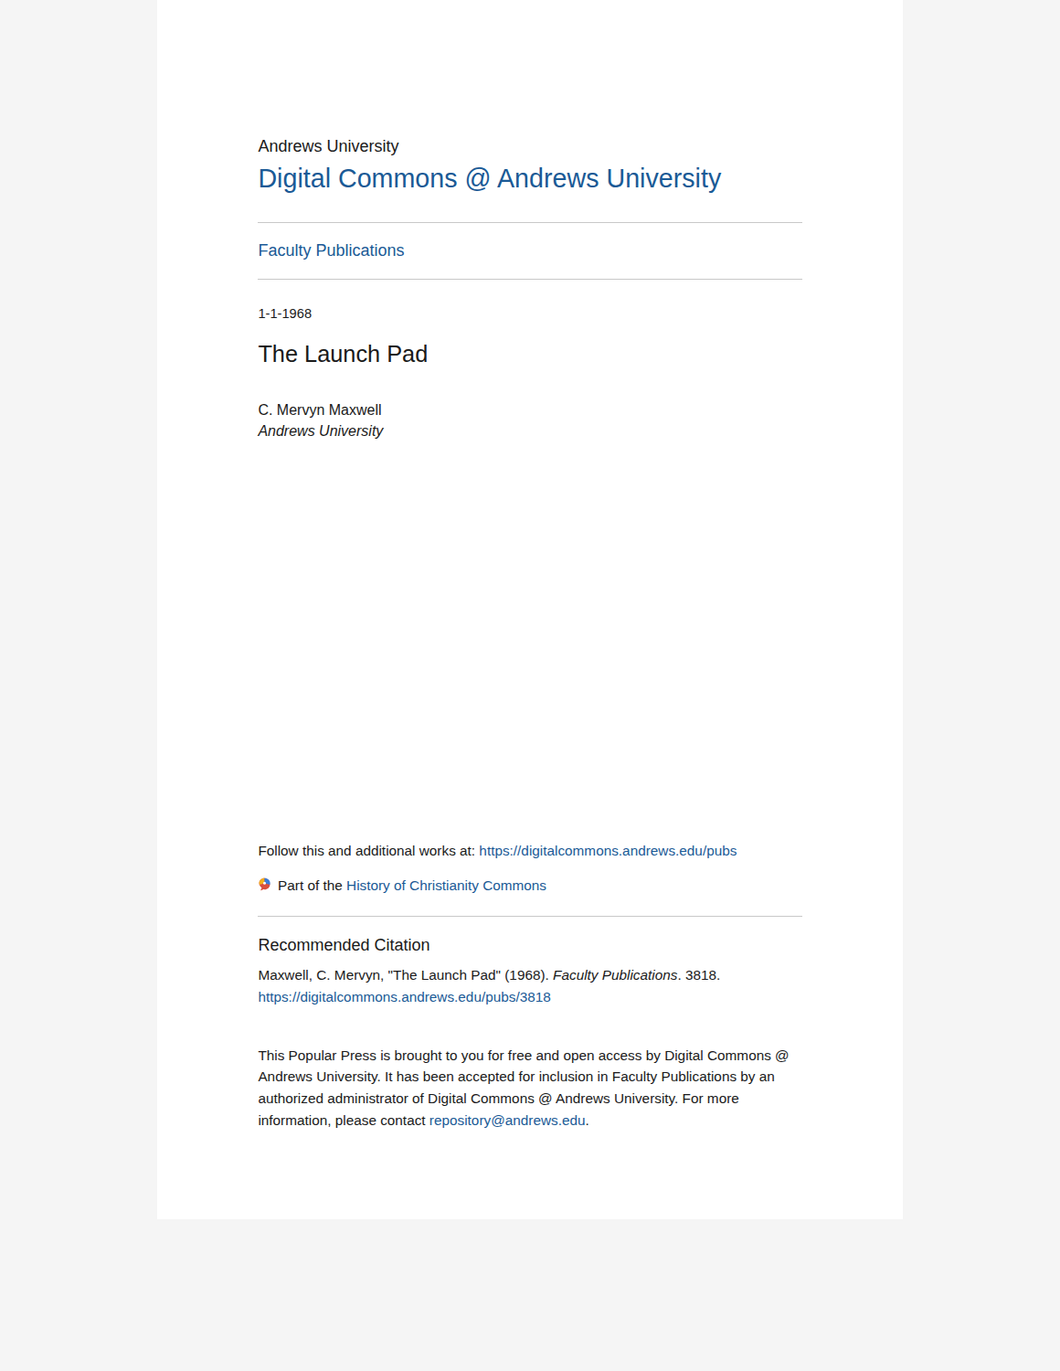Andrews University
Digital Commons @ Andrews University
Faculty Publications
1-1-1968
The Launch Pad
C. Mervyn Maxwell Andrews University
Follow this and additional works at: https://digitalcommons.andrews.edu/pubs
Part of the History of Christianity Commons
Recommended Citation
Maxwell, C. Mervyn, "The Launch Pad" (1968). Faculty Publications. 3818.
https://digitalcommons.andrews.edu/pubs/3818
This Popular Press is brought to you for free and open access by Digital Commons @ Andrews University. It has been accepted for inclusion in Faculty Publications by an authorized administrator of Digital Commons @ Andrews University. For more information, please contact repository@andrews.edu.